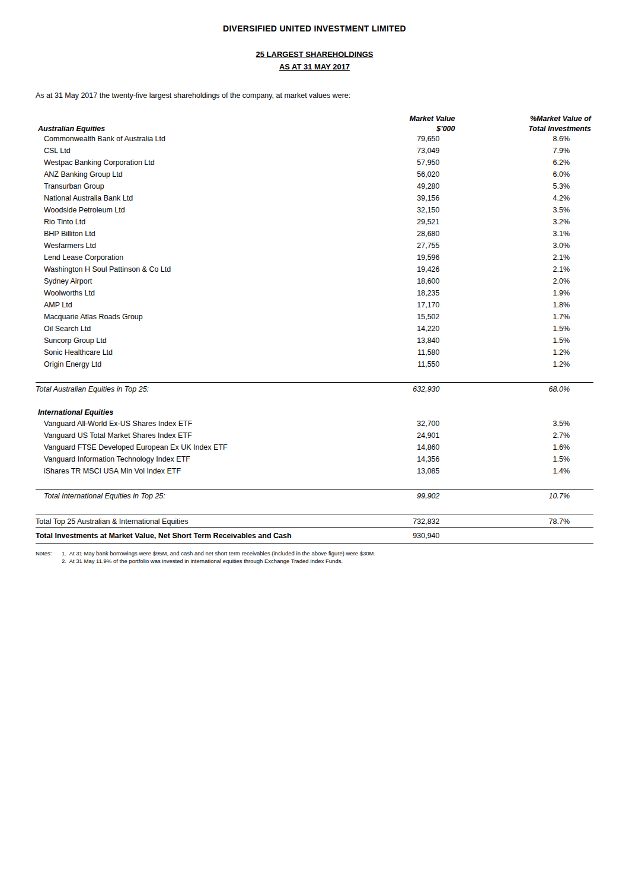DIVERSIFIED UNITED INVESTMENT LIMITED
25 LARGEST SHAREHOLDINGS
AS AT 31 MAY 2017
As at 31 May 2017 the twenty-five largest shareholdings of the company, at market values were:
| | Market Value | %Market Value of |
| --- | --- | --- |
| Australian Equities | $’000 | Total Investments |
| Commonwealth Bank of Australia Ltd | 79,650 | 8.6% |
| CSL Ltd | 73,049 | 7.9% |
| Westpac Banking Corporation Ltd | 57,950 | 6.2% |
| ANZ Banking Group Ltd | 56,020 | 6.0% |
| Transurban Group | 49,280 | 5.3% |
| National Australia Bank Ltd | 39,156 | 4.2% |
| Woodside Petroleum Ltd | 32,150 | 3.5% |
| Rio Tinto Ltd | 29,521 | 3.2% |
| BHP Billiton Ltd | 28,680 | 3.1% |
| Wesfarmers Ltd | 27,755 | 3.0% |
| Lend Lease Corporation | 19,596 | 2.1% |
| Washington H Soul Pattinson & Co Ltd | 19,426 | 2.1% |
| Sydney Airport | 18,600 | 2.0% |
| Woolworths Ltd | 18,235 | 1.9% |
| AMP Ltd | 17,170 | 1.8% |
| Macquarie Atlas Roads Group | 15,502 | 1.7% |
| Oil Search Ltd | 14,220 | 1.5% |
| Suncorp Group Ltd | 13,840 | 1.5% |
| Sonic Healthcare Ltd | 11,580 | 1.2% |
| Origin Energy Ltd | 11,550 | 1.2% |
| Total Australian Equities in Top 25: | 632,930 | 68.0% |
| International Equities |
| Vanguard All-World Ex-US Shares Index ETF | 32,700 | 3.5% |
| Vanguard US Total Market Shares Index ETF | 24,901 | 2.7% |
| Vanguard FTSE Developed European Ex UK Index ETF | 14,860 | 1.6% |
| Vanguard Information Technology Index ETF | 14,356 | 1.5% |
| iShares TR MSCI USA Min Vol Index ETF | 13,085 | 1.4% |
| Total International Equities in Top 25: | 99,902 | 10.7% |
| Total Top 25 Australian & International Equities | 732,832 | 78.7% |
| Total Investments at Market Value, Net Short Term Receivables and Cash | 930,940 | |
Notes:
1. At 31 May bank borrowings were $95M, and cash and net short term receivables (included in the above figure) were $30M.
2. At 31 May 11.9% of the portfolio was invested in international equities through Exchange Traded Index Funds.